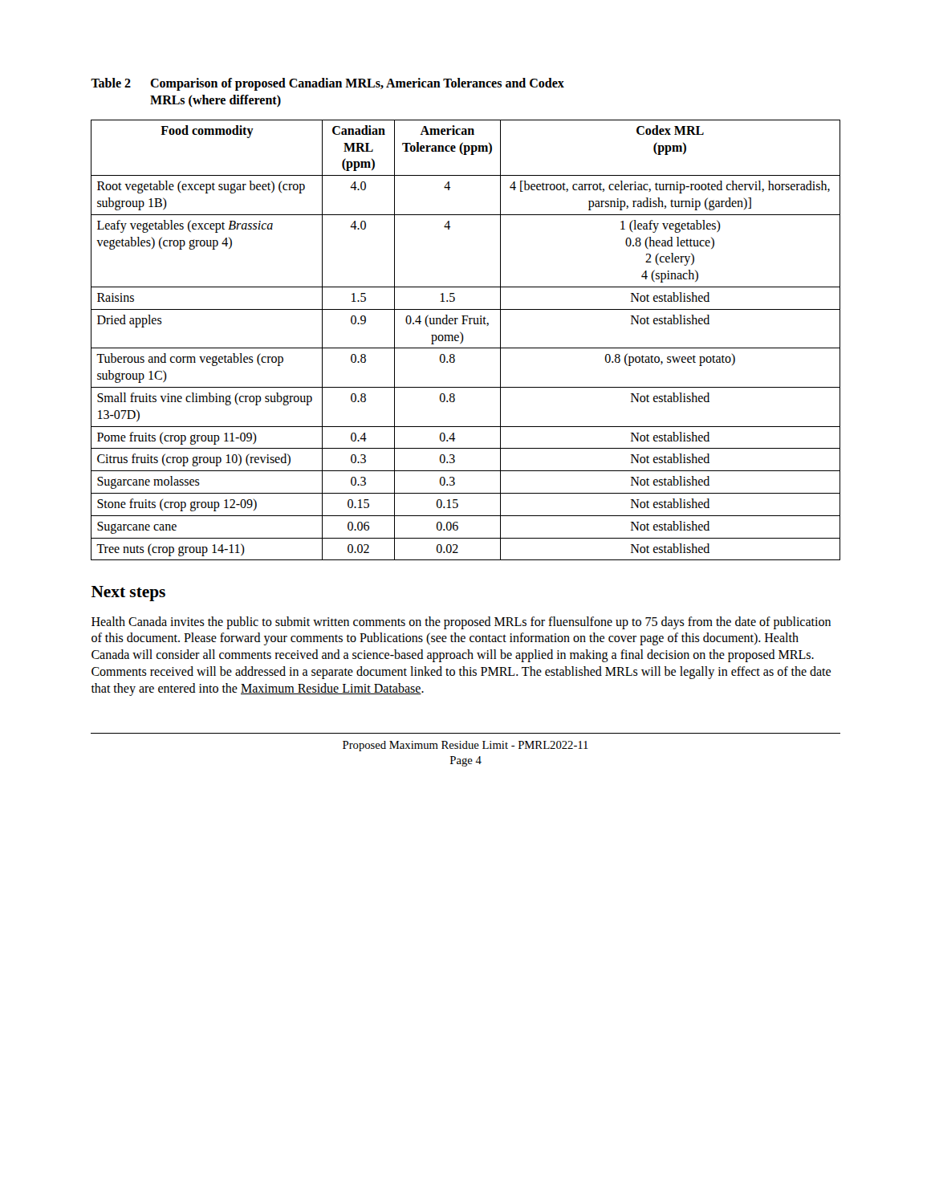Table 2 Comparison of proposed Canadian MRLs, American Tolerances and Codex MRLs (where different)
| Food commodity | Canadian MRL (ppm) | American Tolerance (ppm) | Codex MRL (ppm) |
| --- | --- | --- | --- |
| Root vegetable (except sugar beet) (crop subgroup 1B) | 4.0 | 4 | 4 [beetroot, carrot, celeriac, turnip-rooted chervil, horseradish, parsnip, radish, turnip (garden)] |
| Leafy vegetables (except Brassica vegetables) (crop group 4) | 4.0 | 4 | 1 (leafy vegetables) 0.8 (head lettuce) 2 (celery) 4 (spinach) |
| Raisins | 1.5 | 1.5 | Not established |
| Dried apples | 0.9 | 0.4 (under Fruit, pome) | Not established |
| Tuberous and corm vegetables (crop subgroup 1C) | 0.8 | 0.8 | 0.8 (potato, sweet potato) |
| Small fruits vine climbing (crop subgroup 13-07D) | 0.8 | 0.8 | Not established |
| Pome fruits (crop group 11-09) | 0.4 | 0.4 | Not established |
| Citrus fruits (crop group 10) (revised) | 0.3 | 0.3 | Not established |
| Sugarcane molasses | 0.3 | 0.3 | Not established |
| Stone fruits (crop group 12-09) | 0.15 | 0.15 | Not established |
| Sugarcane cane | 0.06 | 0.06 | Not established |
| Tree nuts (crop group 14-11) | 0.02 | 0.02 | Not established |
Next steps
Health Canada invites the public to submit written comments on the proposed MRLs for fluensulfone up to 75 days from the date of publication of this document. Please forward your comments to Publications (see the contact information on the cover page of this document). Health Canada will consider all comments received and a science-based approach will be applied in making a final decision on the proposed MRLs. Comments received will be addressed in a separate document linked to this PMRL. The established MRLs will be legally in effect as of the date that they are entered into the Maximum Residue Limit Database.
Proposed Maximum Residue Limit - PMRL2022-11
Page 4